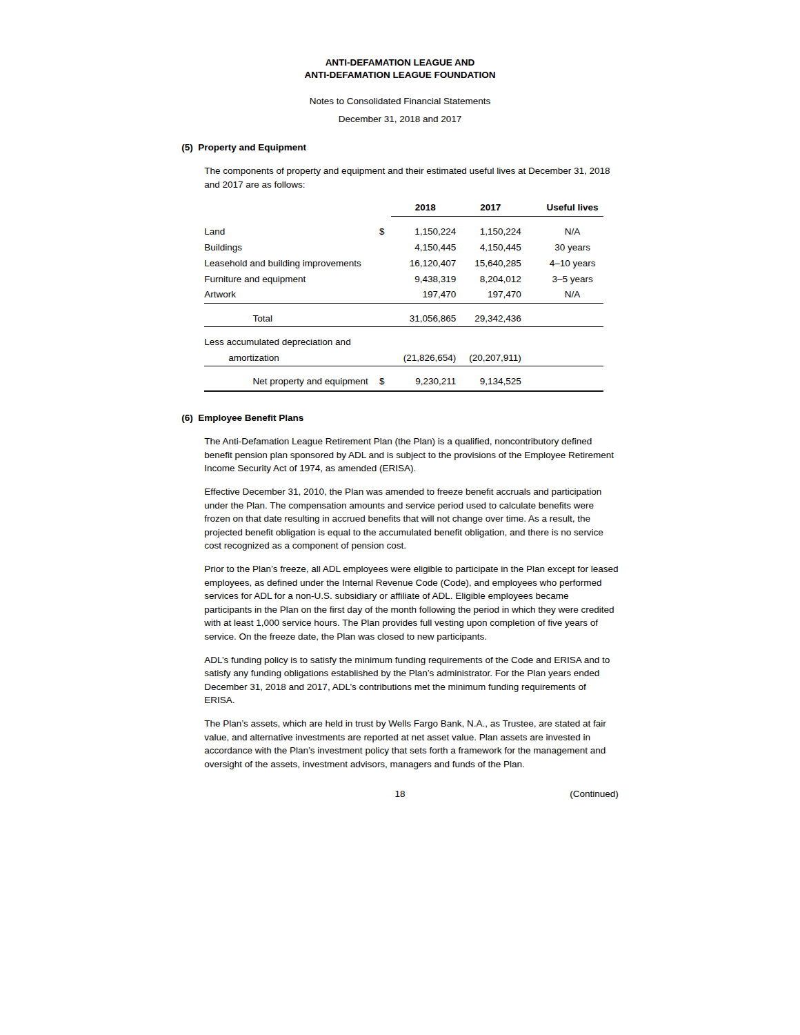ANTI-DEFAMATION LEAGUE AND
ANTI-DEFAMATION LEAGUE FOUNDATION
Notes to Consolidated Financial Statements
December 31, 2018 and 2017
(5) Property and Equipment
The components of property and equipment and their estimated useful lives at December 31, 2018 and 2017 are as follows:
| | | 2018 | 2017 | Useful lives |
| --- | --- | --- | --- | --- |
| Land | $ | 1,150,224 | 1,150,224 | N/A |
| Buildings | | 4,150,445 | 4,150,445 | 30 years |
| Leasehold and building improvements | | 16,120,407 | 15,640,285 | 4–10 years |
| Furniture and equipment | | 9,438,319 | 8,204,012 | 3–5 years |
| Artwork | | 197,470 | 197,470 | N/A |
| Total | | 31,056,865 | 29,342,436 | |
| Less accumulated depreciation and | | | | |
| amortization | | (21,826,654) | (20,207,911) | |
| Net property and equipment | $ | 9,230,211 | 9,134,525 | |
(6) Employee Benefit Plans
The Anti-Defamation League Retirement Plan (the Plan) is a qualified, noncontributory defined benefit pension plan sponsored by ADL and is subject to the provisions of the Employee Retirement Income Security Act of 1974, as amended (ERISA).
Effective December 31, 2010, the Plan was amended to freeze benefit accruals and participation under the Plan. The compensation amounts and service period used to calculate benefits were frozen on that date resulting in accrued benefits that will not change over time. As a result, the projected benefit obligation is equal to the accumulated benefit obligation, and there is no service cost recognized as a component of pension cost.
Prior to the Plan’s freeze, all ADL employees were eligible to participate in the Plan except for leased employees, as defined under the Internal Revenue Code (Code), and employees who performed services for ADL for a non-U.S. subsidiary or affiliate of ADL. Eligible employees became participants in the Plan on the first day of the month following the period in which they were credited with at least 1,000 service hours. The Plan provides full vesting upon completion of five years of service. On the freeze date, the Plan was closed to new participants.
ADL’s funding policy is to satisfy the minimum funding requirements of the Code and ERISA and to satisfy any funding obligations established by the Plan’s administrator. For the Plan years ended December 31, 2018 and 2017, ADL’s contributions met the minimum funding requirements of ERISA.
The Plan’s assets, which are held in trust by Wells Fargo Bank, N.A., as Trustee, are stated at fair value, and alternative investments are reported at net asset value. Plan assets are invested in accordance with the Plan’s investment policy that sets forth a framework for the management and oversight of the assets, investment advisors, managers and funds of the Plan.
18
(Continued)